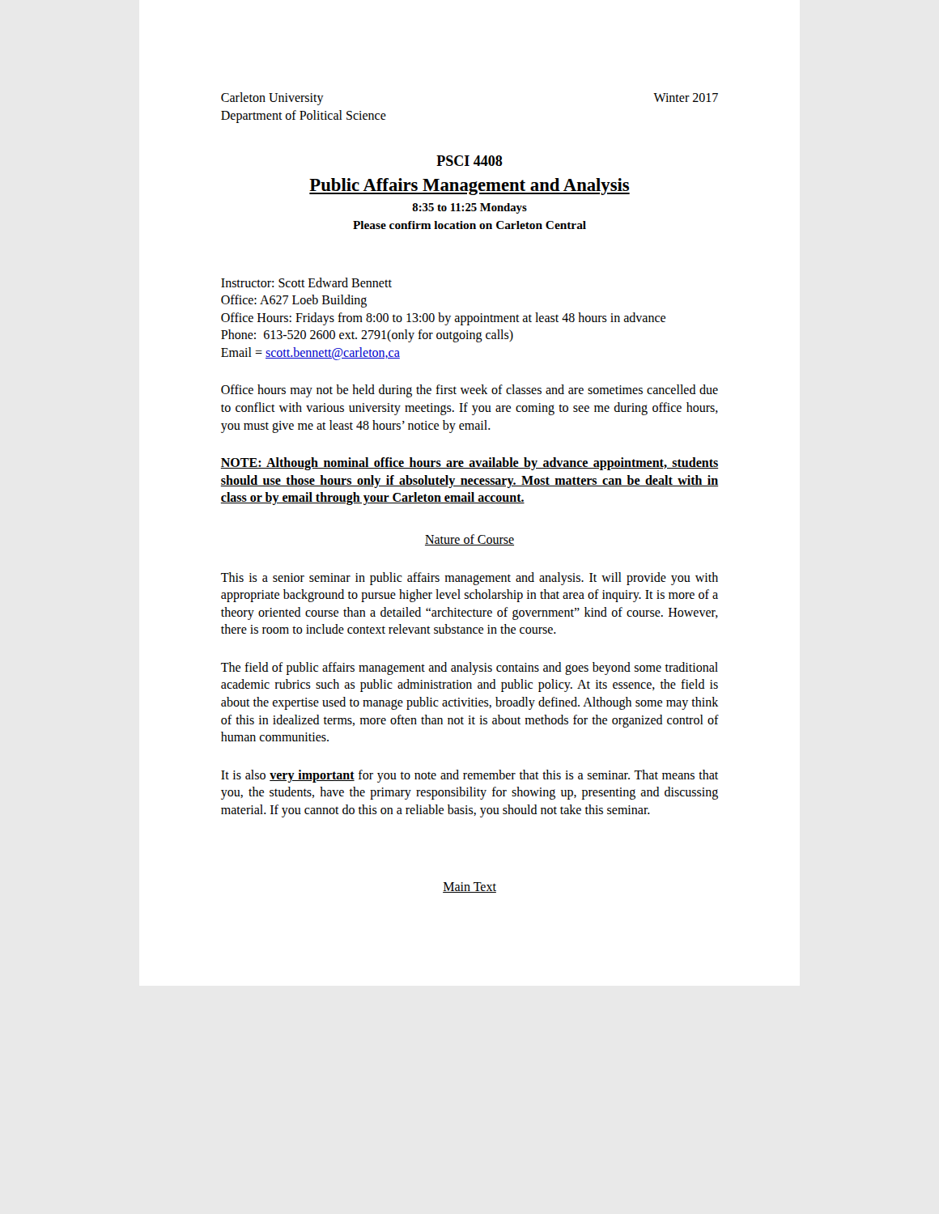Carleton University
Department of Political Science
Winter 2017
PSCI 4408
Public Affairs Management and Analysis
8:35 to 11:25 Mondays
Please confirm location on Carleton Central
Instructor: Scott Edward Bennett
Office: A627 Loeb Building
Office Hours: Fridays from 8:00 to 13:00 by appointment at least 48 hours in advance
Phone: 613-520 2600 ext. 2791(only for outgoing calls)
Email = scott.bennett@carleton,ca
Office hours may not be held during the first week of classes and are sometimes cancelled due to conflict with various university meetings. If you are coming to see me during office hours, you must give me at least 48 hours’ notice by email.
NOTE: Although nominal office hours are available by advance appointment, students should use those hours only if absolutely necessary. Most matters can be dealt with in class or by email through your Carleton email account.
Nature of Course
This is a senior seminar in public affairs management and analysis. It will provide you with appropriate background to pursue higher level scholarship in that area of inquiry. It is more of a theory oriented course than a detailed “architecture of government” kind of course. However, there is room to include context relevant substance in the course.
The field of public affairs management and analysis contains and goes beyond some traditional academic rubrics such as public administration and public policy. At its essence, the field is about the expertise used to manage public activities, broadly defined. Although some may think of this in idealized terms, more often than not it is about methods for the organized control of human communities.
It is also very important for you to note and remember that this is a seminar. That means that you, the students, have the primary responsibility for showing up, presenting and discussing material. If you cannot do this on a reliable basis, you should not take this seminar.
Main Text